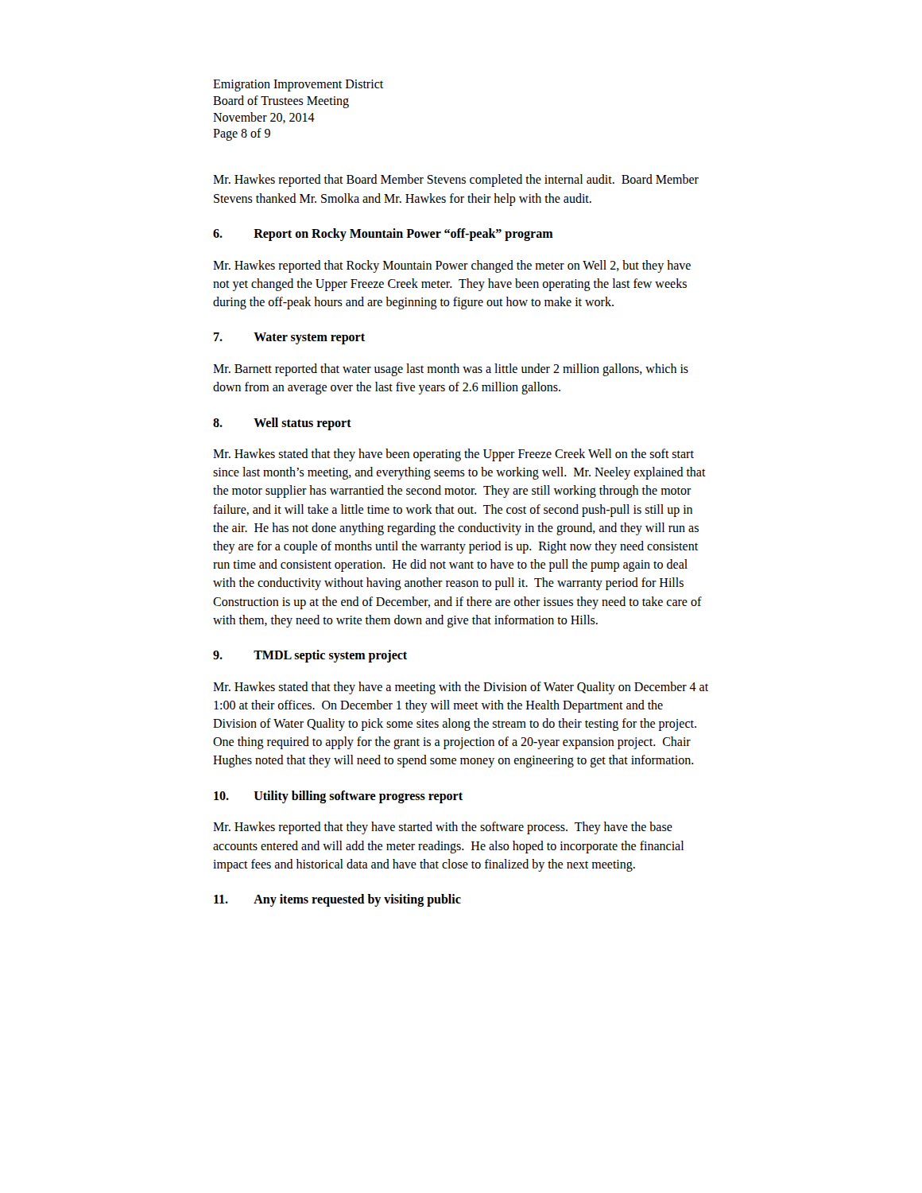Emigration Improvement District
Board of Trustees Meeting
November 20, 2014
Page 8 of 9
Mr. Hawkes reported that Board Member Stevens completed the internal audit. Board Member Stevens thanked Mr. Smolka and Mr. Hawkes for their help with the audit.
6. Report on Rocky Mountain Power “off-peak” program
Mr. Hawkes reported that Rocky Mountain Power changed the meter on Well 2, but they have not yet changed the Upper Freeze Creek meter. They have been operating the last few weeks during the off-peak hours and are beginning to figure out how to make it work.
7. Water system report
Mr. Barnett reported that water usage last month was a little under 2 million gallons, which is down from an average over the last five years of 2.6 million gallons.
8. Well status report
Mr. Hawkes stated that they have been operating the Upper Freeze Creek Well on the soft start since last month’s meeting, and everything seems to be working well. Mr. Neeley explained that the motor supplier has warrantied the second motor. They are still working through the motor failure, and it will take a little time to work that out. The cost of second push-pull is still up in the air. He has not done anything regarding the conductivity in the ground, and they will run as they are for a couple of months until the warranty period is up. Right now they need consistent run time and consistent operation. He did not want to have to the pull the pump again to deal with the conductivity without having another reason to pull it. The warranty period for Hills Construction is up at the end of December, and if there are other issues they need to take care of with them, they need to write them down and give that information to Hills.
9. TMDL septic system project
Mr. Hawkes stated that they have a meeting with the Division of Water Quality on December 4 at 1:00 at their offices. On December 1 they will meet with the Health Department and the Division of Water Quality to pick some sites along the stream to do their testing for the project. One thing required to apply for the grant is a projection of a 20-year expansion project. Chair Hughes noted that they will need to spend some money on engineering to get that information.
10. Utility billing software progress report
Mr. Hawkes reported that they have started with the software process. They have the base accounts entered and will add the meter readings. He also hoped to incorporate the financial impact fees and historical data and have that close to finalized by the next meeting.
11. Any items requested by visiting public